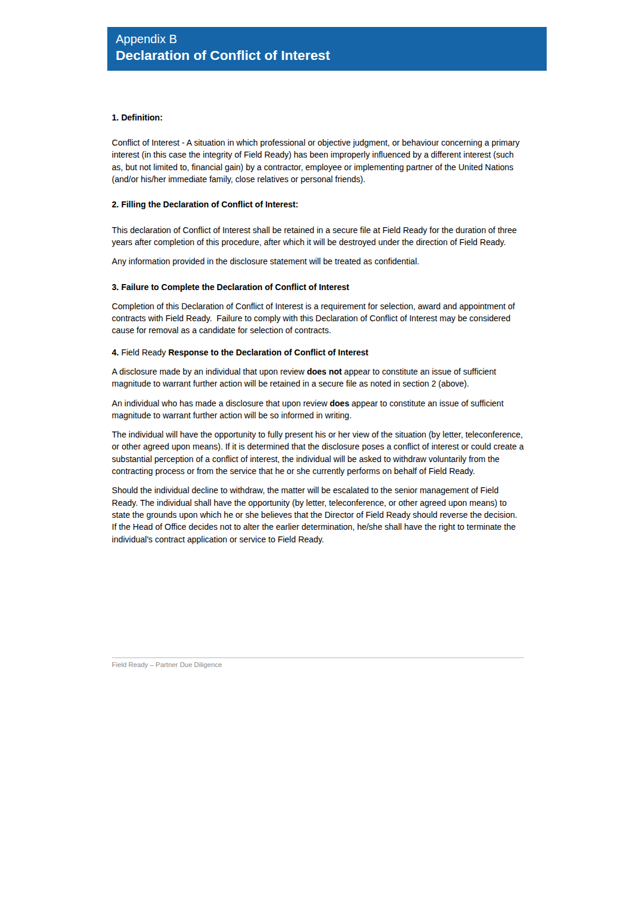Appendix B
Declaration of Conflict of Interest
1. Definition:
Conflict of Interest - A situation in which professional or objective judgment, or behaviour concerning a primary interest (in this case the integrity of Field Ready) has been improperly influenced by a different interest (such as, but not limited to, financial gain) by a contractor, employee or implementing partner of the United Nations (and/or his/her immediate family, close relatives or personal friends).
2. Filling the Declaration of Conflict of Interest:
This declaration of Conflict of Interest shall be retained in a secure file at Field Ready for the duration of three years after completion of this procedure, after which it will be destroyed under the direction of Field Ready.
Any information provided in the disclosure statement will be treated as confidential.
3. Failure to Complete the Declaration of Conflict of Interest
Completion of this Declaration of Conflict of Interest is a requirement for selection, award and appointment of contracts with Field Ready. Failure to comply with this Declaration of Conflict of Interest may be considered cause for removal as a candidate for selection of contracts.
4. Field Ready Response to the Declaration of Conflict of Interest
A disclosure made by an individual that upon review does not appear to constitute an issue of sufficient magnitude to warrant further action will be retained in a secure file as noted in section 2 (above).
An individual who has made a disclosure that upon review does appear to constitute an issue of sufficient magnitude to warrant further action will be so informed in writing.
The individual will have the opportunity to fully present his or her view of the situation (by letter, teleconference, or other agreed upon means). If it is determined that the disclosure poses a conflict of interest or could create a substantial perception of a conflict of interest, the individual will be asked to withdraw voluntarily from the contracting process or from the service that he or she currently performs on behalf of Field Ready.
Should the individual decline to withdraw, the matter will be escalated to the senior management of Field Ready. The individual shall have the opportunity (by letter, teleconference, or other agreed upon means) to state the grounds upon which he or she believes that the Director of Field Ready should reverse the decision. If the Head of Office decides not to alter the earlier determination, he/she shall have the right to terminate the individual's contract application or service to Field Ready.
Field Ready – Partner Due Diligence